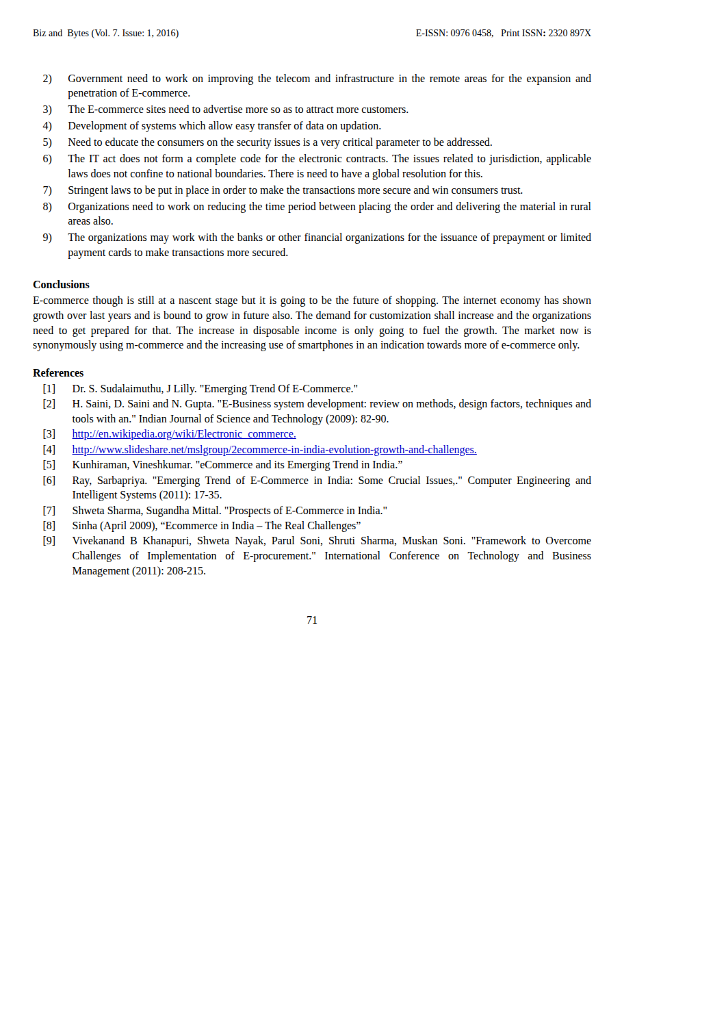Biz and Bytes (Vol. 7. Issue: 1, 2016)
E-ISSN: 0976 0458, Print ISSN: 2320 897X
2) Government need to work on improving the telecom and infrastructure in the remote areas for the expansion and penetration of E-commerce.
3) The E-commerce sites need to advertise more so as to attract more customers.
4) Development of systems which allow easy transfer of data on updation.
5) Need to educate the consumers on the security issues is a very critical parameter to be addressed.
6) The IT act does not form a complete code for the electronic contracts. The issues related to jurisdiction, applicable laws does not confine to national boundaries. There is need to have a global resolution for this.
7) Stringent laws to be put in place in order to make the transactions more secure and win consumers trust.
8) Organizations need to work on reducing the time period between placing the order and delivering the material in rural areas also.
9) The organizations may work with the banks or other financial organizations for the issuance of prepayment or limited payment cards to make transactions more secured.
Conclusions
E-commerce though is still at a nascent stage but it is going to be the future of shopping. The internet economy has shown growth over last years and is bound to grow in future also. The demand for customization shall increase and the organizations need to get prepared for that. The increase in disposable income is only going to fuel the growth. The market now is synonymously using m-commerce and the increasing use of smartphones in an indication towards more of e-commerce only.
References
[1] Dr. S. Sudalaimuthu, J Lilly. "Emerging Trend Of E-Commerce."
[2] H. Saini, D. Saini and N. Gupta. "E-Business system development: review on methods, design factors, techniques and tools with an." Indian Journal of Science and Technology (2009): 82-90.
[3] http://en.wikipedia.org/wiki/Electronic_commerce.
[4] http://www.slideshare.net/mslgroup/2ecommerce-in-india-evolution-growth-and-challenges.
[5] Kunhiraman, Vineshkumar. "eCommerce and its Emerging Trend in India.”
[6] Ray, Sarbapriya. "Emerging Trend of E-Commerce in India: Some Crucial Issues,." Computer Engineering and Intelligent Systems (2011): 17-35.
[7] Shweta Sharma, Sugandha Mittal. "Prospects of E-Commerce in India."
[8] Sinha (April 2009), “Ecommerce in India – The Real Challenges”
[9] Vivekanand B Khanapuri, Shweta Nayak, Parul Soni, Shruti Sharma, Muskan Soni. "Framework to Overcome Challenges of Implementation of E-procurement." International Conference on Technology and Business Management (2011): 208-215.
71